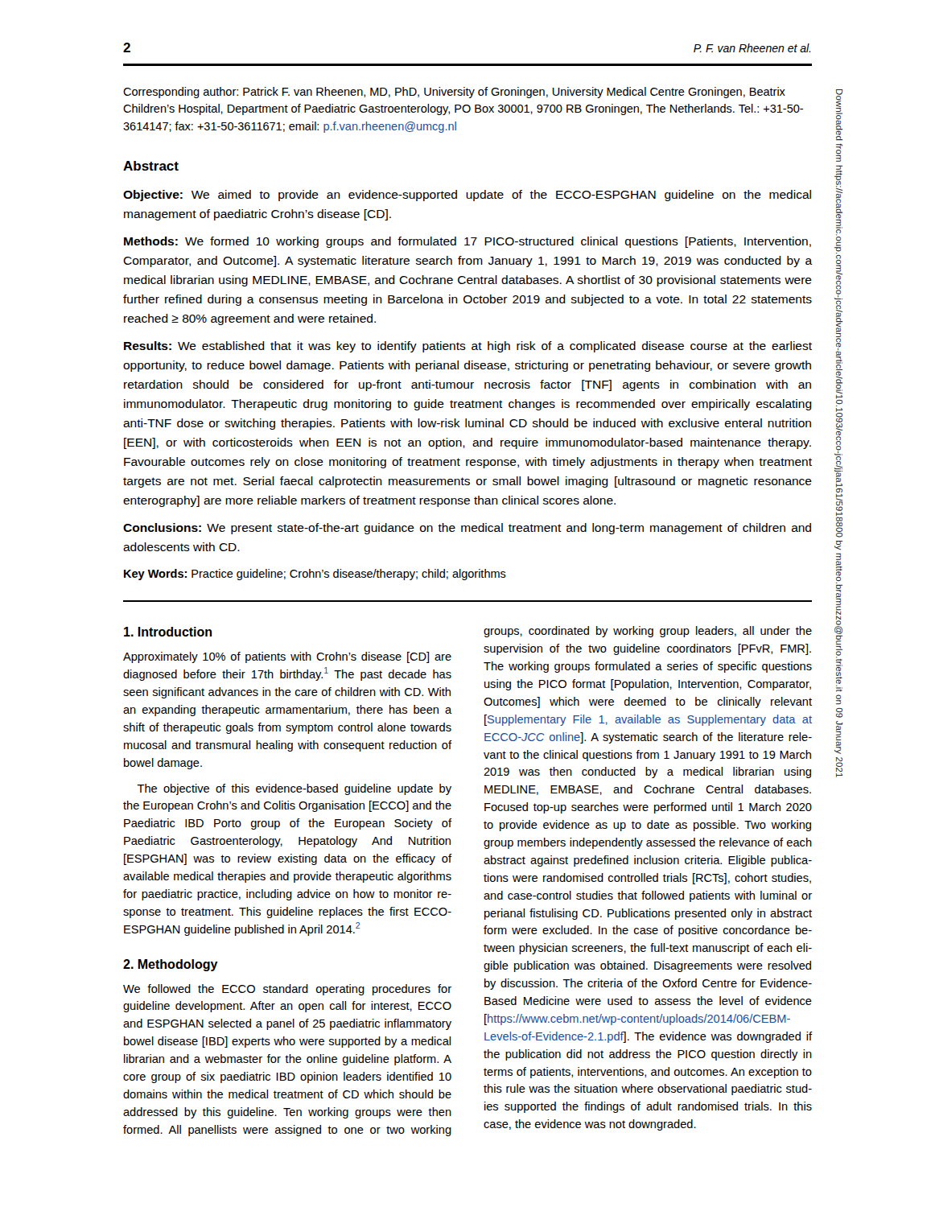Downloaded from https://academic.oup.com/ecco-jcc/advance-article/doi/10.1093/ecco-jcc/jjaa161/5918800 by matteo.bramuzzo@burlo.trieste.it on 09 January 2021
2 P. F. van Rheenen et al.
Corresponding author: Patrick F. van Rheenen, MD, PhD, University of Groningen, University Medical Centre Groningen, Beatrix Children’s Hospital, Department of Paediatric Gastroenterology, PO Box 30001, 9700 RB Groningen, The Netherlands. Tel.: +31-50-3614147; fax: +31-50-3611671; email: p.f.van.rheenen@umcg.nl
Abstract
Objective: We aimed to provide an evidence-supported update of the ECCO-ESPGHAN guideline on the medical management of paediatric Crohn’s disease [CD].
Methods: We formed 10 working groups and formulated 17 PICO-structured clinical questions [Patients, Intervention, Comparator, and Outcome]. A systematic literature search from January 1, 1991 to March 19, 2019 was conducted by a medical librarian using MEDLINE, EMBASE, and Cochrane Central databases. A shortlist of 30 provisional statements were further refined during a consensus meeting in Barcelona in October 2019 and subjected to a vote. In total 22 statements reached ≥ 80% agreement and were retained.
Results: We established that it was key to identify patients at high risk of a complicated disease course at the earliest opportunity, to reduce bowel damage. Patients with perianal disease, stricturing or penetrating behaviour, or severe growth retardation should be considered for up-front anti-tumour necrosis factor [TNF] agents in combination with an immunomodulator. Therapeutic drug monitoring to guide treatment changes is recommended over empirically escalating anti-TNF dose or switching therapies. Patients with low-risk luminal CD should be induced with exclusive enteral nutrition [EEN], or with corticosteroids when EEN is not an option, and require immunomodulator-based maintenance therapy. Favourable outcomes rely on close monitoring of treatment response, with timely adjustments in therapy when treatment targets are not met. Serial faecal calprotectin measurements or small bowel imaging [ultrasound or magnetic resonance enterography] are more reliable markers of treatment response than clinical scores alone.
Conclusions: We present state-of-the-art guidance on the medical treatment and long-term management of children and adolescents with CD.
Key Words: Practice guideline; Crohn’s disease/therapy; child; algorithms
1. Introduction
Approximately 10% of patients with Crohn’s disease [CD] are diagnosed before their 17th birthday.1 The past decade has seen significant advances in the care of children with CD. With an expanding therapeutic armamentarium, there has been a shift of therapeutic goals from symptom control alone towards mucosal and transmural healing with consequent reduction of bowel damage.
The objective of this evidence-based guideline update by the European Crohn’s and Colitis Organisation [ECCO] and the Paediatric IBD Porto group of the European Society of Paediatric Gastroenterology, Hepatology And Nutrition [ESPGHAN] was to review existing data on the efficacy of available medical therapies and provide therapeutic algorithms for paediatric practice, including advice on how to monitor response to treatment. This guideline replaces the first ECCO-ESPGHAN guideline published in April 2014.2
2. Methodology
We followed the ECCO standard operating procedures for guideline development. After an open call for interest, ECCO and ESPGHAN selected a panel of 25 paediatric inflammatory bowel disease [IBD] experts who were supported by a medical librarian and a webmaster for the online guideline platform. A core group of six paediatric IBD opinion leaders identified 10 domains within the medical treatment of CD which should be addressed by this guideline. Ten working groups were then formed. All panellists were assigned to one or two working groups, coordinated by working group leaders, all under the supervision of the two guideline coordinators [PFvR, FMR]. The working groups formulated a series of specific questions using the PICO format [Population, Intervention, Comparator, Outcomes] which were deemed to be clinically relevant [Supplementary File 1, available as Supplementary data at ECCO-JCC online]. A systematic search of the literature relevant to the clinical questions from 1 January 1991 to 19 March 2019 was then conducted by a medical librarian using MEDLINE, EMBASE, and Cochrane Central databases. Focused top-up searches were performed until 1 March 2020 to provide evidence as up to date as possible. Two working group members independently assessed the relevance of each abstract against predefined inclusion criteria. Eligible publications were randomised controlled trials [RCTs], cohort studies, and case-control studies that followed patients with luminal or perianal fistulising CD. Publications presented only in abstract form were excluded. In the case of positive concordance between physician screeners, the full-text manuscript of each eligible publication was obtained. Disagreements were resolved by discussion. The criteria of the Oxford Centre for Evidence-Based Medicine were used to assess the level of evidence [https://www.cebm.net/wp-content/uploads/2014/06/CEBM-Levels-of-Evidence-2.1.pdf]. The evidence was downgraded if the publication did not address the PICO question directly in terms of patients, interventions, and outcomes. An exception to this rule was the situation where observational paediatric studies supported the findings of adult randomised trials. In this case, the evidence was not downgraded.